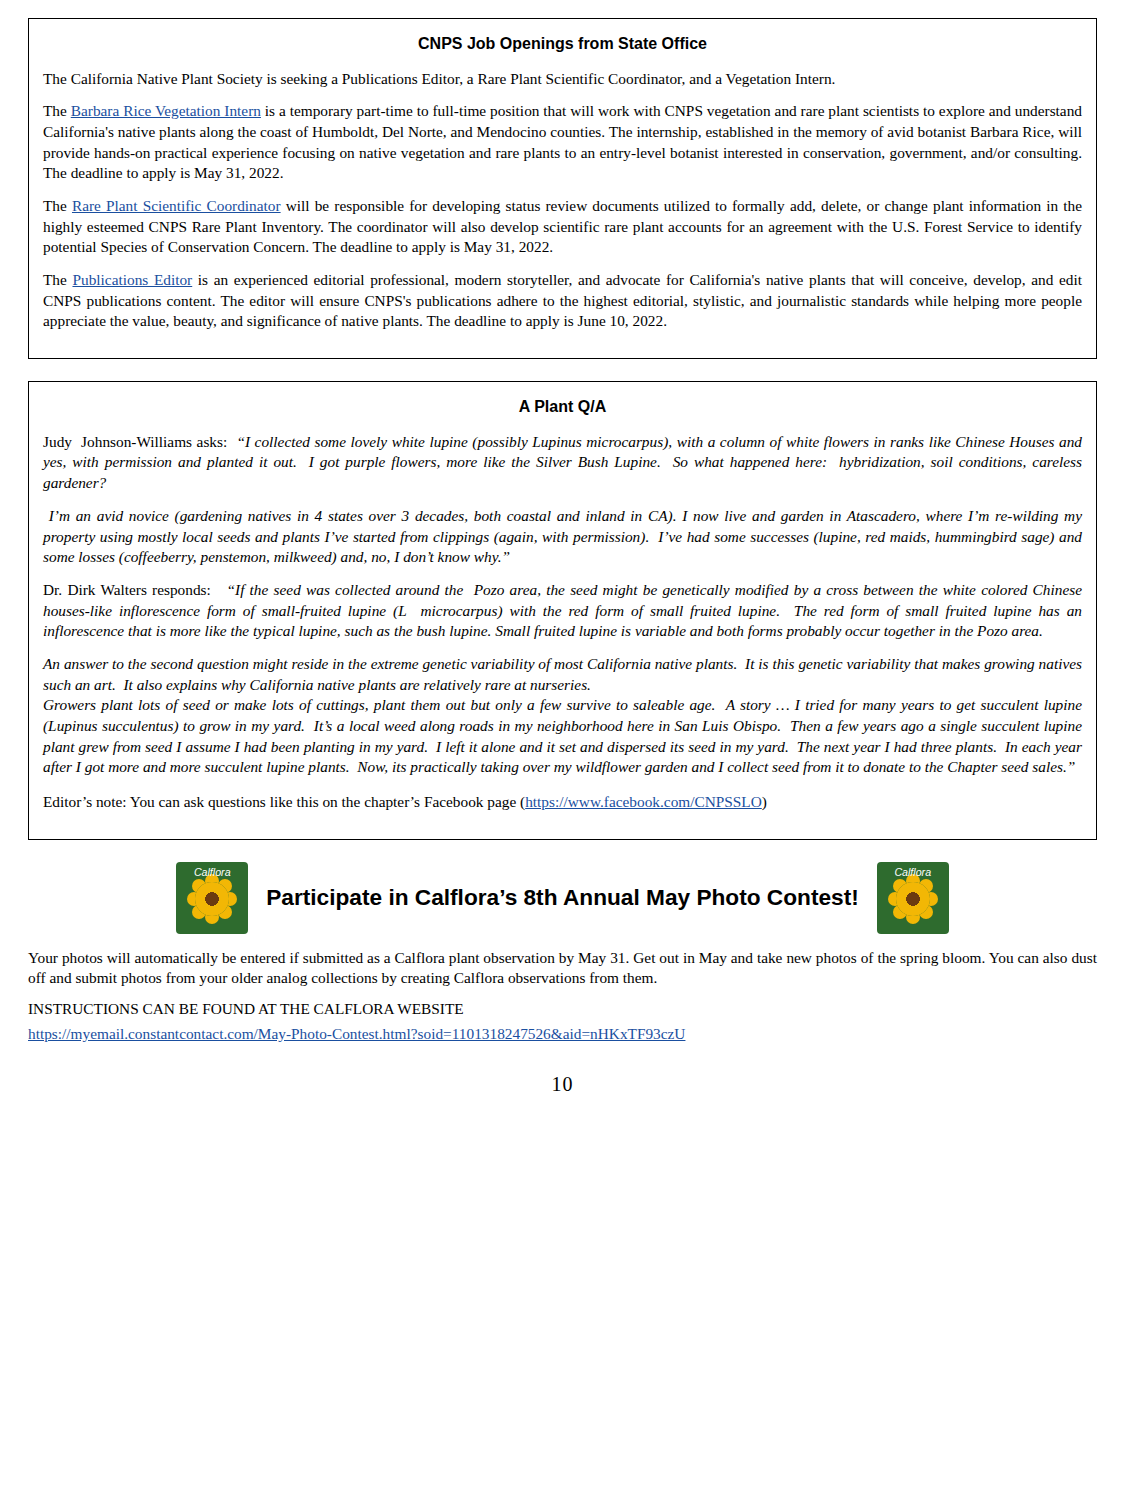CNPS Job Openings from State Office
The California Native Plant Society is seeking a Publications Editor, a Rare Plant Scientific Coordinator, and a Vegetation Intern.
The Barbara Rice Vegetation Intern is a temporary part-time to full-time position that will work with CNPS vegetation and rare plant scientists to explore and understand California's native plants along the coast of Humboldt, Del Norte, and Mendocino counties. The internship, established in the memory of avid botanist Barbara Rice, will provide hands-on practical experience focusing on native vegetation and rare plants to an entry-level botanist interested in conservation, government, and/or consulting. The deadline to apply is May 31, 2022.
The Rare Plant Scientific Coordinator will be responsible for developing status review documents utilized to formally add, delete, or change plant information in the highly esteemed CNPS Rare Plant Inventory. The coordinator will also develop scientific rare plant accounts for an agreement with the U.S. Forest Service to identify potential Species of Conservation Concern. The deadline to apply is May 31, 2022.
The Publications Editor is an experienced editorial professional, modern storyteller, and advocate for California's native plants that will conceive, develop, and edit CNPS publications content. The editor will ensure CNPS's publications adhere to the highest editorial, stylistic, and journalistic standards while helping more people appreciate the value, beauty, and significance of native plants. The deadline to apply is June 10, 2022.
A Plant Q/A
Judy Johnson-Williams asks: “I collected some lovely white lupine (possibly Lupinus microcarpus), with a column of white flowers in ranks like Chinese Houses and yes, with permission and planted it out. I got purple flowers, more like the Silver Bush Lupine. So what happened here: hybridization, soil conditions, careless gardener?
I’m an avid novice (gardening natives in 4 states over 3 decades, both coastal and inland in CA). I now live and garden in Atascadero, where I’m re-wilding my property using mostly local seeds and plants I’ve started from clippings (again, with permission). I’ve had some successes (lupine, red maids, hummingbird sage) and some losses (coffeeberry, penstemon, milkweed) and, no, I don’t know why.”
Dr. Dirk Walters responds: “If the seed was collected around the Pozo area, the seed might be genetically modified by a cross between the white colored Chinese houses-like inflorescence form of small-fruited lupine (L microcarpus) with the red form of small fruited lupine. The red form of small fruited lupine has an inflorescence that is more like the typical lupine, such as the bush lupine. Small fruited lupine is variable and both forms probably occur together in the Pozo area.
An answer to the second question might reside in the extreme genetic variability of most California native plants. It is this genetic variability that makes growing natives such an art. It also explains why California native plants are relatively rare at nurseries.
Growers plant lots of seed or make lots of cuttings, plant them out but only a few survive to saleable age. A story … I tried for many years to get succulent lupine (Lupinus succulentus) to grow in my yard. It’s a local weed along roads in my neighborhood here in San Luis Obispo. Then a few years ago a single succulent lupine plant grew from seed I assume I had been planting in my yard. I left it alone and it set and dispersed its seed in my yard. The next year I had three plants. In each year after I got more and more succulent lupine plants. Now, its practically taking over my wildflower garden and I collect seed from it to donate to the Chapter seed sales.”
Editor’s note: You can ask questions like this on the chapter’s Facebook page (https://www.facebook.com/CNPSSLO)
Calflora
Participate in Calflora’s 8th Annual May Photo Contest!
Calflora
Your photos will automatically be entered if submitted as a Calflora plant observation by May 31. Get out in May and take new photos of the spring bloom. You can also dust off and submit photos from your older analog collections by creating Calflora observations from them.
INSTRUCTIONS CAN BE FOUND AT THE CALFLORA WEBSITE
https://myemail.constantcontact.com/May-Photo-Contest.html?soid=1101318247526&aid=nHKxTF93czU
10